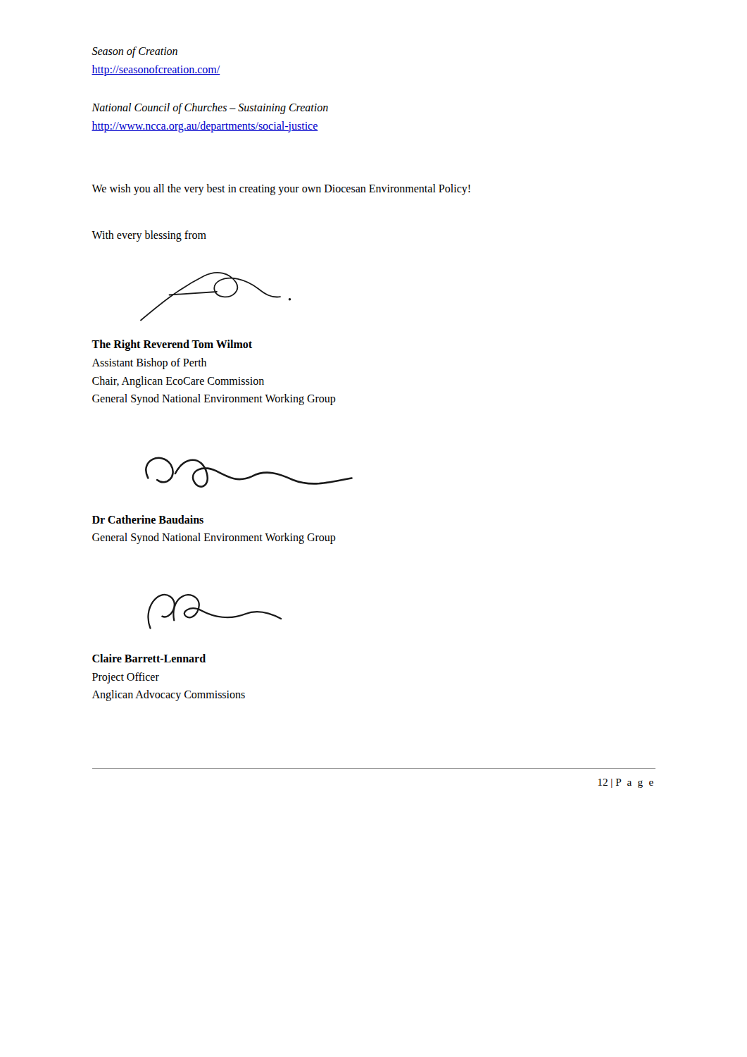Season of Creation http://seasonofcreation.com/
National Council of Churches – Sustaining Creation http://www.ncca.org.au/departments/social-justice
We wish you all the very best in creating your own Diocesan Environmental Policy!
With every blessing from
The Right Reverend Tom Wilmot
Assistant Bishop of Perth
Chair, Anglican EcoCare Commission
General Synod National Environment Working Group
Dr Catherine Baudains
General Synod National Environment Working Group
Claire Barrett-Lennard
Project Officer
Anglican Advocacy Commissions
12 | P a g e